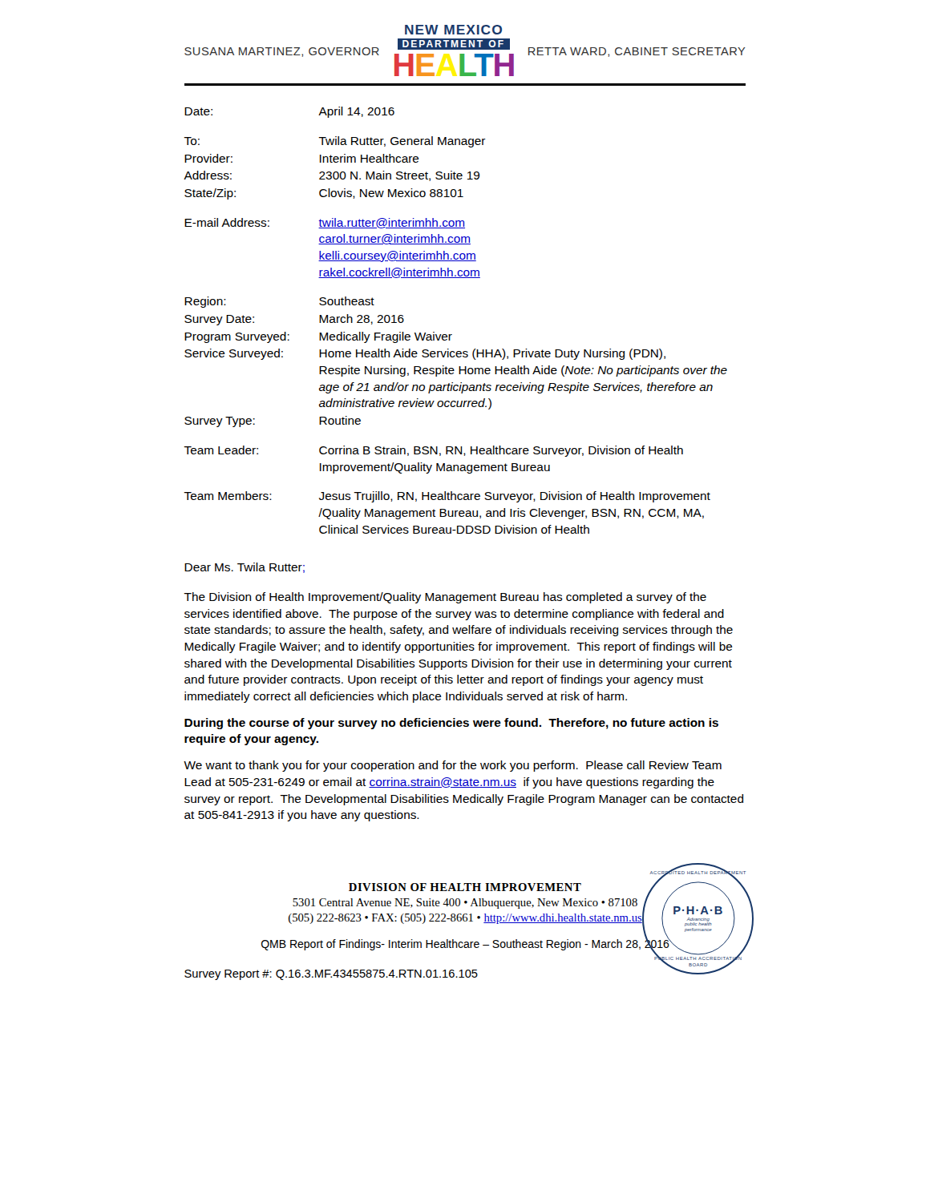SUSANA MARTINEZ, GOVERNOR
NEW MEXICO
DEPARTMENT OF
HEALTH
RETTA WARD, CABINET SECRETARY
| Date: | April 14, 2016 |
| To: | Twila Rutter, General Manager |
| Provider: | Interim Healthcare |
| Address: | 2300 N. Main Street, Suite 19 |
| State/Zip: | Clovis, New Mexico 88101 |
| E-mail Address: | twila.rutter@interimhh.com carol.turner@interimhh.com kelli.coursey@interimhh.com rakel.cockrell@interimhh.com |
| Region: | Southeast |
| Survey Date: | March 28, 2016 |
| Program Surveyed: | Medically Fragile Waiver |
| Service Surveyed: | Home Health Aide Services (HHA), Private Duty Nursing (PDN), Respite Nursing, Respite Home Health Aide ( Note: No participants over the age of 21 and/or no participants receiving Respite Services, therefore an administrative review occurred. ) |
| Survey Type: | Routine |
| Team Leader: | Corrina B Strain, BSN, RN, Healthcare Surveyor, Division of Health Improvement/Quality Management Bureau |
| Team Members: | Jesus Trujillo, RN, Healthcare Surveyor, Division of Health Improvement /Quality Management Bureau, and Iris Clevenger, BSN, RN, CCM, MA, Clinical Services Bureau-DDSD Division of Health |
Dear Ms. Twila Rutter;
The Division of Health Improvement/Quality Management Bureau has completed a survey of the services identified above. The purpose of the survey was to determine compliance with federal and state standards; to assure the health, safety, and welfare of individuals receiving services through the Medically Fragile Waiver; and to identify opportunities for improvement. This report of findings will be shared with the Developmental Disabilities Supports Division for their use in determining your current and future provider contracts. Upon receipt of this letter and report of findings your agency must immediately correct all deficiencies which place Individuals served at risk of harm.
During the course of your survey no deficiencies were found. Therefore, no future action is require of your agency.
We want to thank you for your cooperation and for the work you perform. Please call Review Team Lead at 505-231-6249 or email at corrina.strain@state.nm.us if you have questions regarding the survey or report. The Developmental Disabilities Medically Fragile Program Manager can be contacted at 505-841-2913 if you have any questions.
DIVISION OF HEALTH IMPROVEMENT
5301 Central Avenue NE, Suite 400 • Albuquerque, New Mexico • 87108
(505) 222-8623 • FAX: (505) 222-8661 • http://www.dhi.health.state.nm.us
QMB Report of Findings- Interim Healthcare – Southeast Region - March 28, 2016
Survey Report #: Q.16.3.MF.43455875.4.RTN.01.16.105
ACCREDITED HEALTH DEPARTMENT
P·H·A·B
Advancing
public health
performance
PUBLIC HEALTH ACCREDITATION BOARD